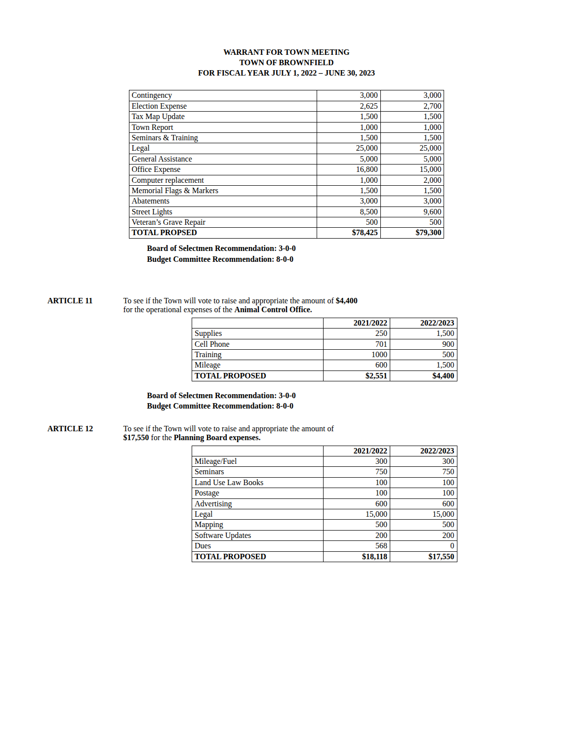WARRANT FOR TOWN MEETING
TOWN OF BROWNFIELD
FOR FISCAL YEAR JULY 1, 2022 – JUNE 30, 2023
| Contingency | 3,000 | 3,000 |
| Election Expense | 2,625 | 2,700 |
| Tax Map Update | 1,500 | 1,500 |
| Town Report | 1,000 | 1,000 |
| Seminars & Training | 1,500 | 1,500 |
| Legal | 25,000 | 25,000 |
| General Assistance | 5,000 | 5,000 |
| Office Expense | 16,800 | 15,000 |
| Computer replacement | 1,000 | 2,000 |
| Memorial Flags & Markers | 1,500 | 1,500 |
| Abatements | 3,000 | 3,000 |
| Street Lights | 8,500 | 9,600 |
| Veteran’s Grave Repair | 500 | 500 |
| TOTAL PROPSED | $78,425 | $79,300 |
Board of Selectmen Recommendation: 3-0-0
Budget Committee Recommendation: 8-0-0
ARTICLE 11
To see if the Town will vote to raise and appropriate the amount of $4,400
for the operational expenses of the Animal Control Office.
| | 2021/2022 | 2022/2023 |
| --- | --- | --- |
| Supplies | 250 | 1,500 |
| Cell Phone | 701 | 900 |
| Training | 1000 | 500 |
| Mileage | 600 | 1,500 |
| TOTAL PROPOSED | $2,551 | $4,400 |
Board of Selectmen Recommendation: 3-0-0
Budget Committee Recommendation: 8-0-0
ARTICLE 12
To see if the Town will vote to raise and appropriate the amount of
$17,550 for the Planning Board expenses.
| | 2021/2022 | 2022/2023 |
| --- | --- | --- |
| Mileage/Fuel | 300 | 300 |
| Seminars | 750 | 750 |
| Land Use Law Books | 100 | 100 |
| Postage | 100 | 100 |
| Advertising | 600 | 600 |
| Legal | 15,000 | 15,000 |
| Mapping | 500 | 500 |
| Software Updates | 200 | 200 |
| Dues | 568 | 0 |
| TOTAL PROPOSED | $18,118 | $17,550 |